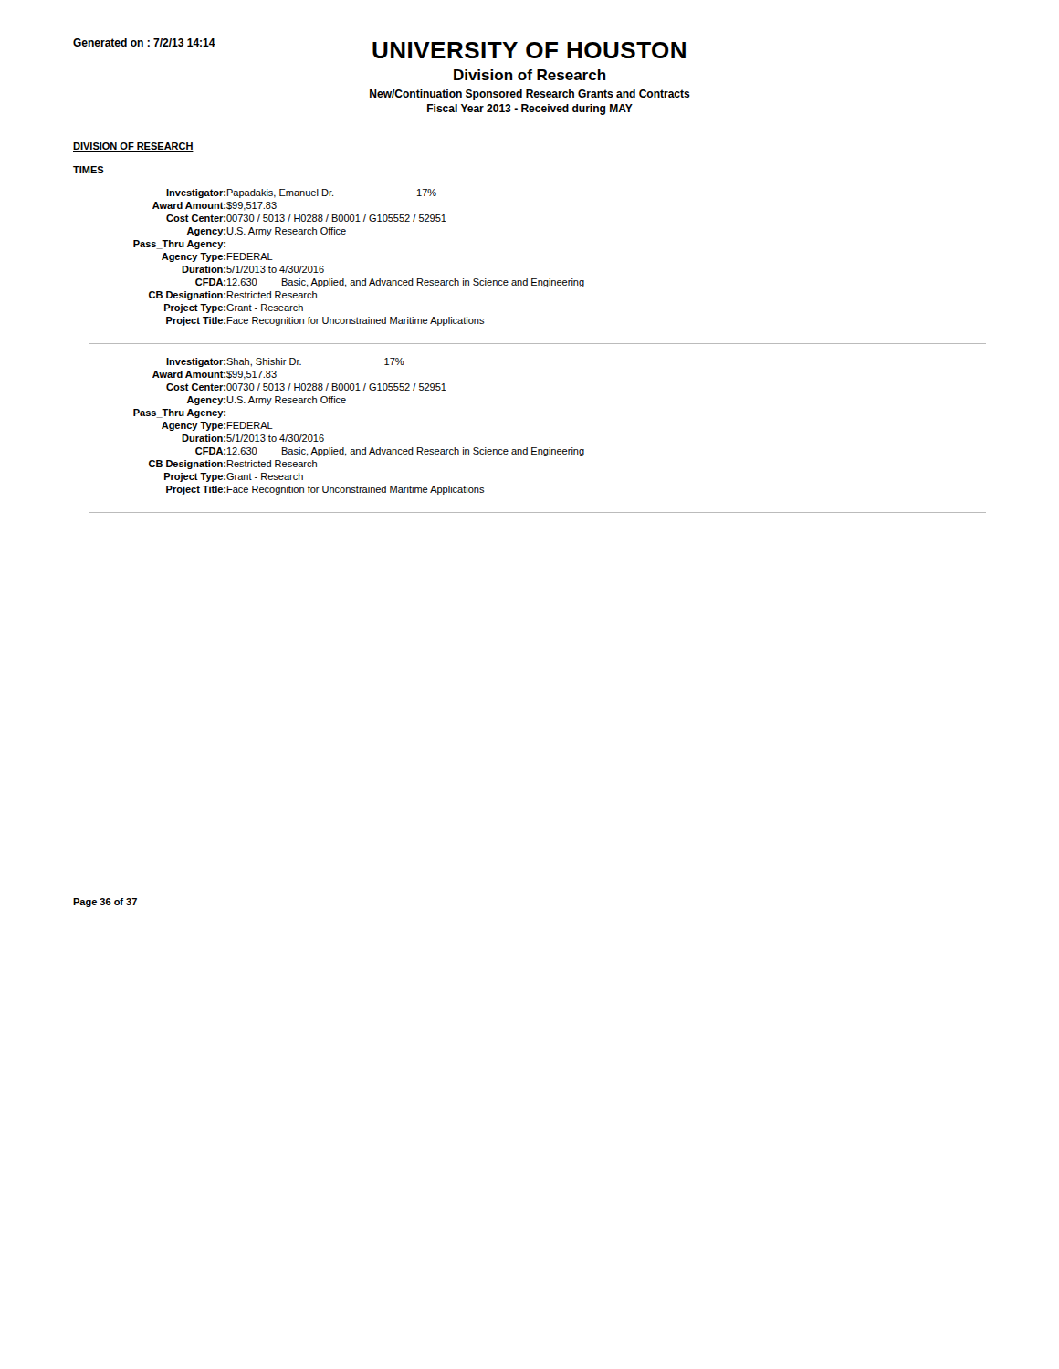Generated on : 7/2/13 14:14
UNIVERSITY OF HOUSTON
Division of Research
New/Continuation Sponsored Research Grants and Contracts
Fiscal Year 2013 - Received during MAY
DIVISION OF RESEARCH
TIMES
| Investigator: | Papadakis, Emanuel Dr. 17% |
| Award Amount: | $99,517.83 |
| Cost Center: | 00730 / 5013 / H0288 / B0001 / G105552 / 52951 |
| Agency: | U.S. Army Research Office |
| Pass_Thru Agency: | |
| Agency Type: | FEDERAL |
| Duration: | 5/1/2013 to 4/30/2016 |
| CFDA: | 12.630 Basic, Applied, and Advanced Research in Science and Engineering |
| CB Designation: | Restricted Research |
| Project Type: | Grant - Research |
| Project Title: | Face Recognition for Unconstrained Maritime Applications |
| Investigator: | Shah, Shishir Dr. 17% |
| Award Amount: | $99,517.83 |
| Cost Center: | 00730 / 5013 / H0288 / B0001 / G105552 / 52951 |
| Agency: | U.S. Army Research Office |
| Pass_Thru Agency: | |
| Agency Type: | FEDERAL |
| Duration: | 5/1/2013 to 4/30/2016 |
| CFDA: | 12.630 Basic, Applied, and Advanced Research in Science and Engineering |
| CB Designation: | Restricted Research |
| Project Type: | Grant - Research |
| Project Title: | Face Recognition for Unconstrained Maritime Applications |
Page 36 of 37